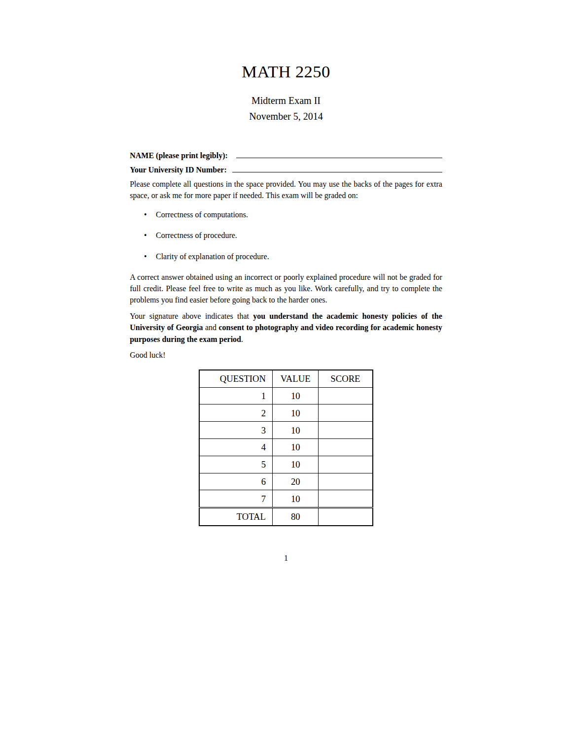MATH 2250
Midterm Exam II
November 5, 2014
NAME (please print legibly):
Your University ID Number:
Please complete all questions in the space provided. You may use the backs of the pages for extra space, or ask me for more paper if needed. This exam will be graded on:
Correctness of computations.
Correctness of procedure.
Clarity of explanation of procedure.
A correct answer obtained using an incorrect or poorly explained procedure will not be graded for full credit. Please feel free to write as much as you like. Work carefully, and try to complete the problems you find easier before going back to the harder ones.
Your signature above indicates that you understand the academic honesty policies of the University of Georgia and consent to photography and video recording for academic honesty purposes during the exam period.
Good luck!
| QUESTION | VALUE | SCORE |
| --- | --- | --- |
| 1 | 10 | |
| 2 | 10 | |
| 3 | 10 | |
| 4 | 10 | |
| 5 | 10 | |
| 6 | 20 | |
| 7 | 10 | |
| TOTAL | 80 | |
1